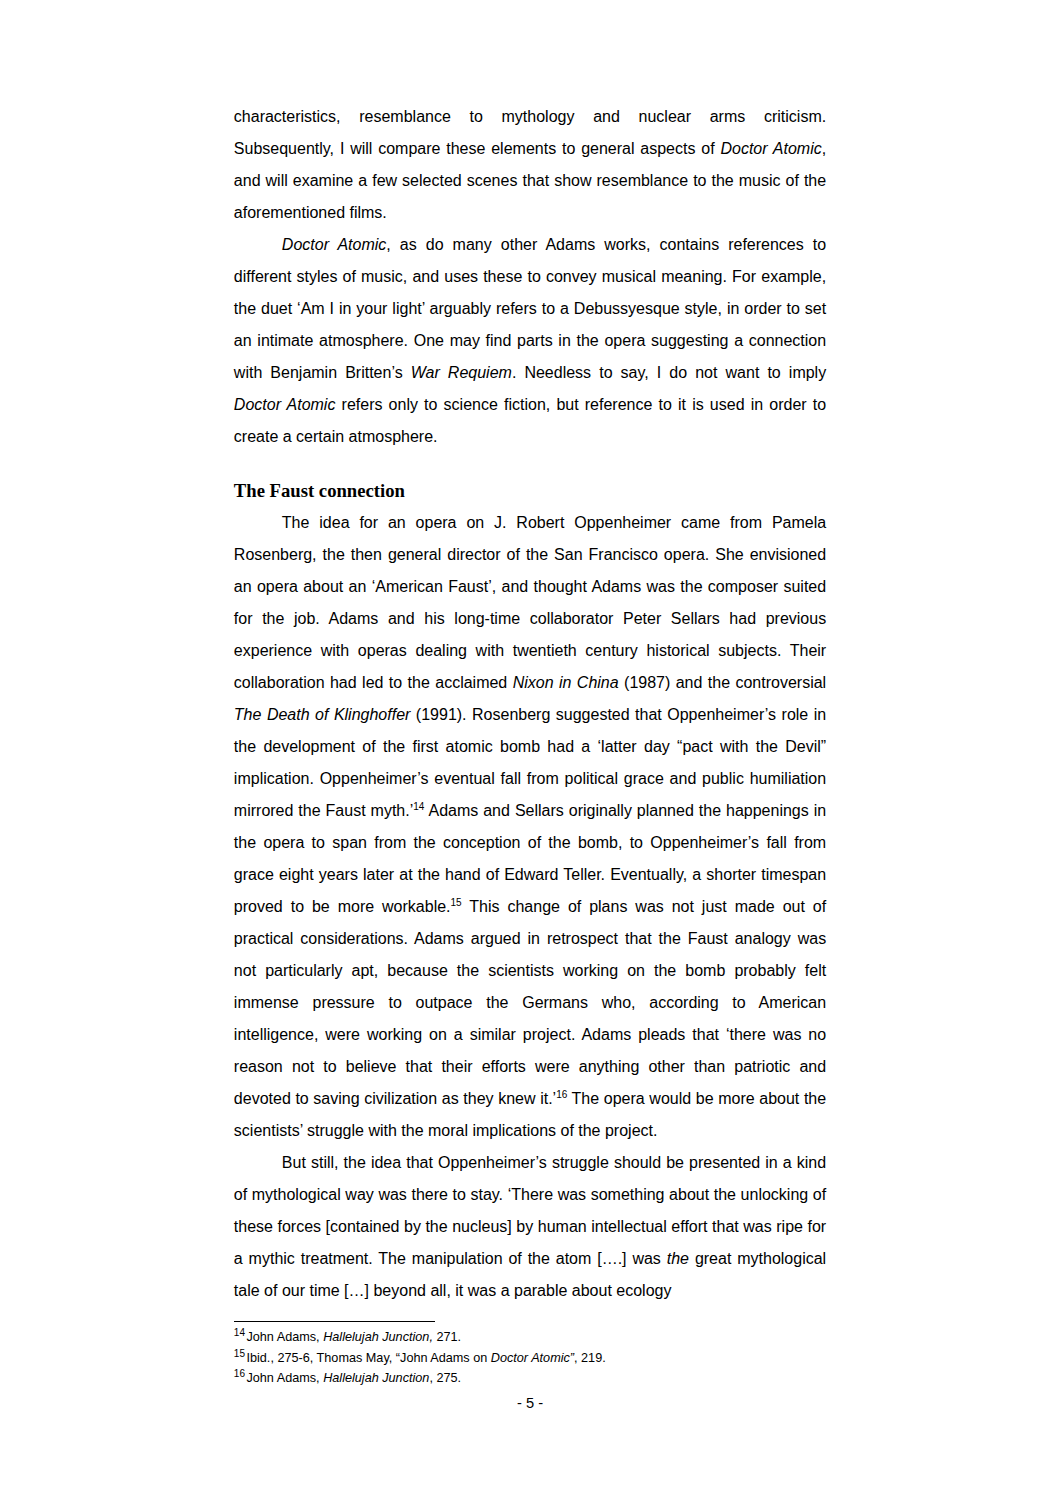characteristics, resemblance to mythology and nuclear arms criticism. Subsequently, I will compare these elements to general aspects of Doctor Atomic, and will examine a few selected scenes that show resemblance to the music of the aforementioned films.
Doctor Atomic, as do many other Adams works, contains references to different styles of music, and uses these to convey musical meaning. For example, the duet ‘Am I in your light’ arguably refers to a Debussyesque style, in order to set an intimate atmosphere. One may find parts in the opera suggesting a connection with Benjamin Britten’s War Requiem. Needless to say, I do not want to imply Doctor Atomic refers only to science fiction, but reference to it is used in order to create a certain atmosphere.
The Faust connection
The idea for an opera on J. Robert Oppenheimer came from Pamela Rosenberg, the then general director of the San Francisco opera. She envisioned an opera about an ‘American Faust’, and thought Adams was the composer suited for the job. Adams and his long-time collaborator Peter Sellars had previous experience with operas dealing with twentieth century historical subjects. Their collaboration had led to the acclaimed Nixon in China (1987) and the controversial The Death of Klinghoffer (1991). Rosenberg suggested that Oppenheimer’s role in the development of the first atomic bomb had a ‘latter day “pact with the Devil” implication. Oppenheimer’s eventual fall from political grace and public humiliation mirrored the Faust myth.’14 Adams and Sellars originally planned the happenings in the opera to span from the conception of the bomb, to Oppenheimer’s fall from grace eight years later at the hand of Edward Teller. Eventually, a shorter timespan proved to be more workable.15 This change of plans was not just made out of practical considerations. Adams argued in retrospect that the Faust analogy was not particularly apt, because the scientists working on the bomb probably felt immense pressure to outpace the Germans who, according to American intelligence, were working on a similar project. Adams pleads that ‘there was no reason not to believe that their efforts were anything other than patriotic and devoted to saving civilization as they knew it.’16 The opera would be more about the scientists’ struggle with the moral implications of the project.
But still, the idea that Oppenheimer’s struggle should be presented in a kind of mythological way was there to stay. ‘There was something about the unlocking of these forces [contained by the nucleus] by human intellectual effort that was ripe for a mythic treatment. The manipulation of the atom [….] was the great mythological tale of our time […] beyond all, it was a parable about ecology
14 John Adams, Hallelujah Junction, 271.
15 Ibid., 275-6, Thomas May, “John Adams on Doctor Atomic”, 219.
16 John Adams, Hallelujah Junction, 275.
- 5 -